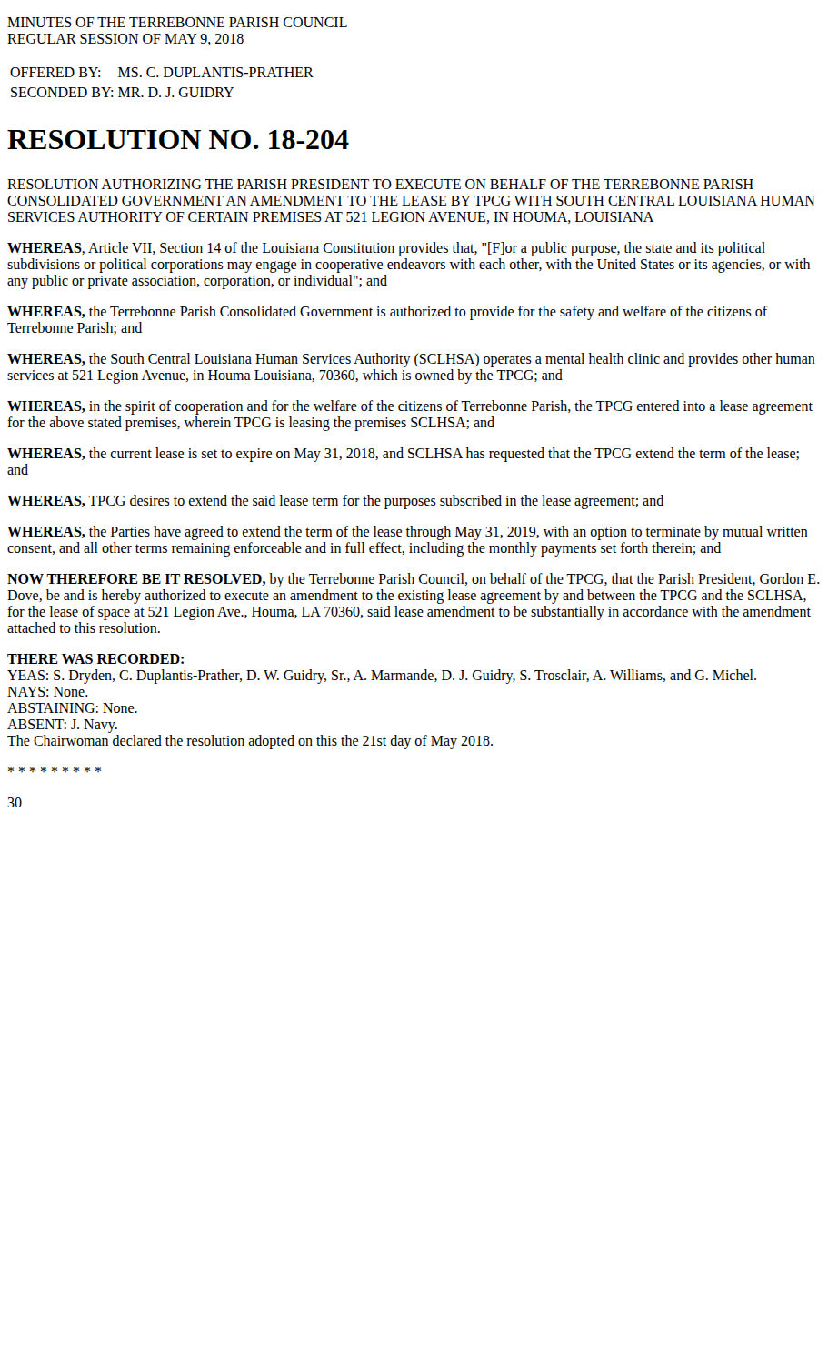MINUTES OF THE TERREBONNE PARISH COUNCIL
REGULAR SESSION OF MAY 9, 2018
| OFFERED BY: | MS. C. DUPLANTIS-PRATHER |
| SECONDED BY: | MR. D. J. GUIDRY |
RESOLUTION NO. 18-204
RESOLUTION AUTHORIZING THE PARISH PRESIDENT TO EXECUTE ON BEHALF OF THE TERREBONNE PARISH CONSOLIDATED GOVERNMENT AN AMENDMENT TO THE LEASE BY TPCG WITH SOUTH CENTRAL LOUISIANA HUMAN SERVICES AUTHORITY OF CERTAIN PREMISES AT 521 LEGION AVENUE, IN HOUMA, LOUISIANA
WHEREAS, Article VII, Section 14 of the Louisiana Constitution provides that, "[F]or a public purpose, the state and its political subdivisions or political corporations may engage in cooperative endeavors with each other, with the United States or its agencies, or with any public or private association, corporation, or individual"; and
WHEREAS, the Terrebonne Parish Consolidated Government is authorized to provide for the safety and welfare of the citizens of Terrebonne Parish; and
WHEREAS, the South Central Louisiana Human Services Authority (SCLHSA) operates a mental health clinic and provides other human services at 521 Legion Avenue, in Houma Louisiana, 70360, which is owned by the TPCG; and
WHEREAS, in the spirit of cooperation and for the welfare of the citizens of Terrebonne Parish, the TPCG entered into a lease agreement for the above stated premises, wherein TPCG is leasing the premises SCLHSA; and
WHEREAS, the current lease is set to expire on May 31, 2018, and SCLHSA has requested that the TPCG extend the term of the lease; and
WHEREAS, TPCG desires to extend the said lease term for the purposes subscribed in the lease agreement; and
WHEREAS, the Parties have agreed to extend the term of the lease through May 31, 2019, with an option to terminate by mutual written consent, and all other terms remaining enforceable and in full effect, including the monthly payments set forth therein; and
NOW THEREFORE BE IT RESOLVED, by the Terrebonne Parish Council, on behalf of the TPCG, that the Parish President, Gordon E. Dove, be and is hereby authorized to execute an amendment to the existing lease agreement by and between the TPCG and the SCLHSA, for the lease of space at 521 Legion Ave., Houma, LA 70360, said lease amendment to be substantially in accordance with the amendment attached to this resolution.
THERE WAS RECORDED:
YEAS: S. Dryden, C. Duplantis-Prather, D. W. Guidry, Sr., A. Marmande, D. J. Guidry, S. Trosclair, A. Williams, and G. Michel.
NAYS: None.
ABSTAINING: None.
ABSENT: J. Navy.
The Chairwoman declared the resolution adopted on this the 21st day of May 2018.
* * * * * * * * *
30